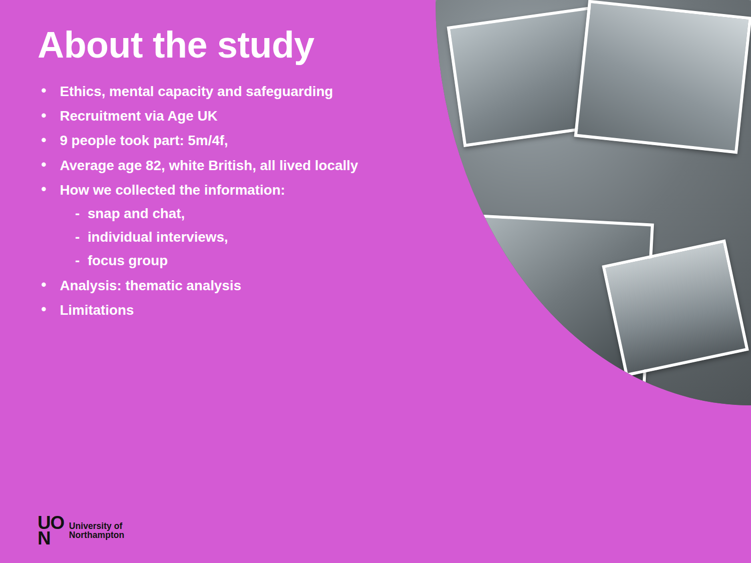About the study
Ethics, mental capacity and safeguarding
Recruitment via Age UK
9 people took part: 5m/4f,
Average age 82, white British, all lived locally
How we collected the information:
snap and chat,
individual interviews,
focus group
Analysis: thematic analysis
Limitations
UO N
University of
Northampton